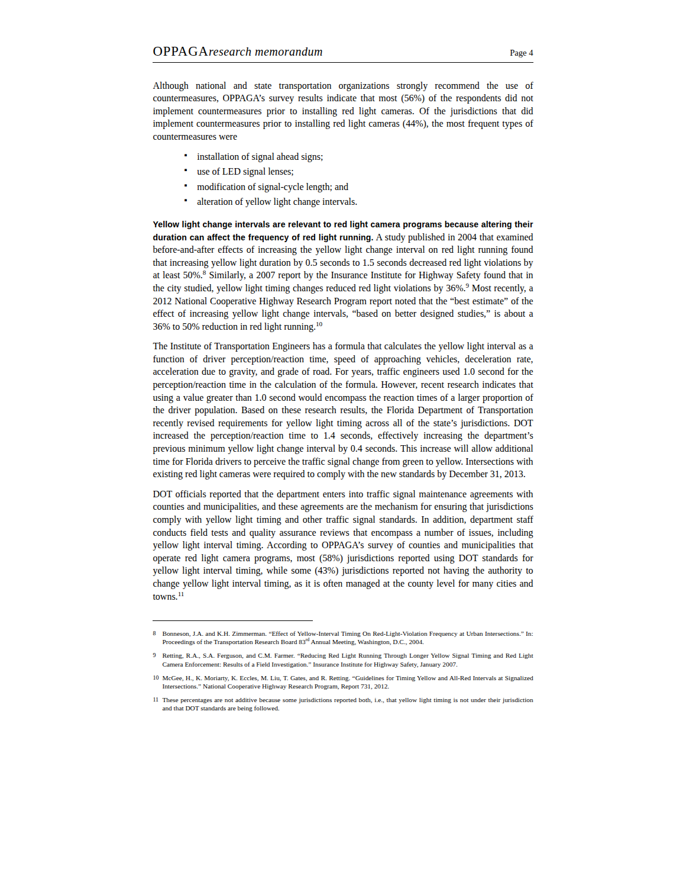OPPAGA research memorandum
Page 4
Although national and state transportation organizations strongly recommend the use of countermeasures, OPPAGA’s survey results indicate that most (56%) of the respondents did not implement countermeasures prior to installing red light cameras. Of the jurisdictions that did implement countermeasures prior to installing red light cameras (44%), the most frequent types of countermeasures were
installation of signal ahead signs;
use of LED signal lenses;
modification of signal-cycle length; and
alteration of yellow light change intervals.
Yellow light change intervals are relevant to red light camera programs because altering their duration can affect the frequency of red light running. A study published in 2004 that examined before-and-after effects of increasing the yellow light change interval on red light running found that increasing yellow light duration by 0.5 seconds to 1.5 seconds decreased red light violations by at least 50%.8 Similarly, a 2007 report by the Insurance Institute for Highway Safety found that in the city studied, yellow light timing changes reduced red light violations by 36%.9 Most recently, a 2012 National Cooperative Highway Research Program report noted that the “best estimate” of the effect of increasing yellow light change intervals, “based on better designed studies,” is about a 36% to 50% reduction in red light running.10
The Institute of Transportation Engineers has a formula that calculates the yellow light interval as a function of driver perception/reaction time, speed of approaching vehicles, deceleration rate, acceleration due to gravity, and grade of road. For years, traffic engineers used 1.0 second for the perception/reaction time in the calculation of the formula. However, recent research indicates that using a value greater than 1.0 second would encompass the reaction times of a larger proportion of the driver population. Based on these research results, the Florida Department of Transportation recently revised requirements for yellow light timing across all of the state’s jurisdictions. DOT increased the perception/reaction time to 1.4 seconds, effectively increasing the department’s previous minimum yellow light change interval by 0.4 seconds. This increase will allow additional time for Florida drivers to perceive the traffic signal change from green to yellow. Intersections with existing red light cameras were required to comply with the new standards by December 31, 2013.
DOT officials reported that the department enters into traffic signal maintenance agreements with counties and municipalities, and these agreements are the mechanism for ensuring that jurisdictions comply with yellow light timing and other traffic signal standards. In addition, department staff conducts field tests and quality assurance reviews that encompass a number of issues, including yellow light interval timing. According to OPPAGA’s survey of counties and municipalities that operate red light camera programs, most (58%) jurisdictions reported using DOT standards for yellow light interval timing, while some (43%) jurisdictions reported not having the authority to change yellow light interval timing, as it is often managed at the county level for many cities and towns.11
8
Bonneson, J.A. and K.H. Zimmerman. “Effect of Yellow-Interval Timing On Red-Light-Violation Frequency at Urban Intersections.” In: Proceedings of the Transportation Research Board 83rd Annual Meeting, Washington, D.C., 2004.
9
Retting, R.A., S.A. Ferguson, and C.M. Farmer. “Reducing Red Light Running Through Longer Yellow Signal Timing and Red Light Camera Enforcement: Results of a Field Investigation.” Insurance Institute for Highway Safety, January 2007.
10
McGee, H., K. Moriarty, K. Eccles, M. Liu, T. Gates, and R. Retting. “Guidelines for Timing Yellow and All-Red Intervals at Signalized Intersections.” National Cooperative Highway Research Program, Report 731, 2012.
11
These percentages are not additive because some jurisdictions reported both, i.e., that yellow light timing is not under their jurisdiction and that DOT standards are being followed.